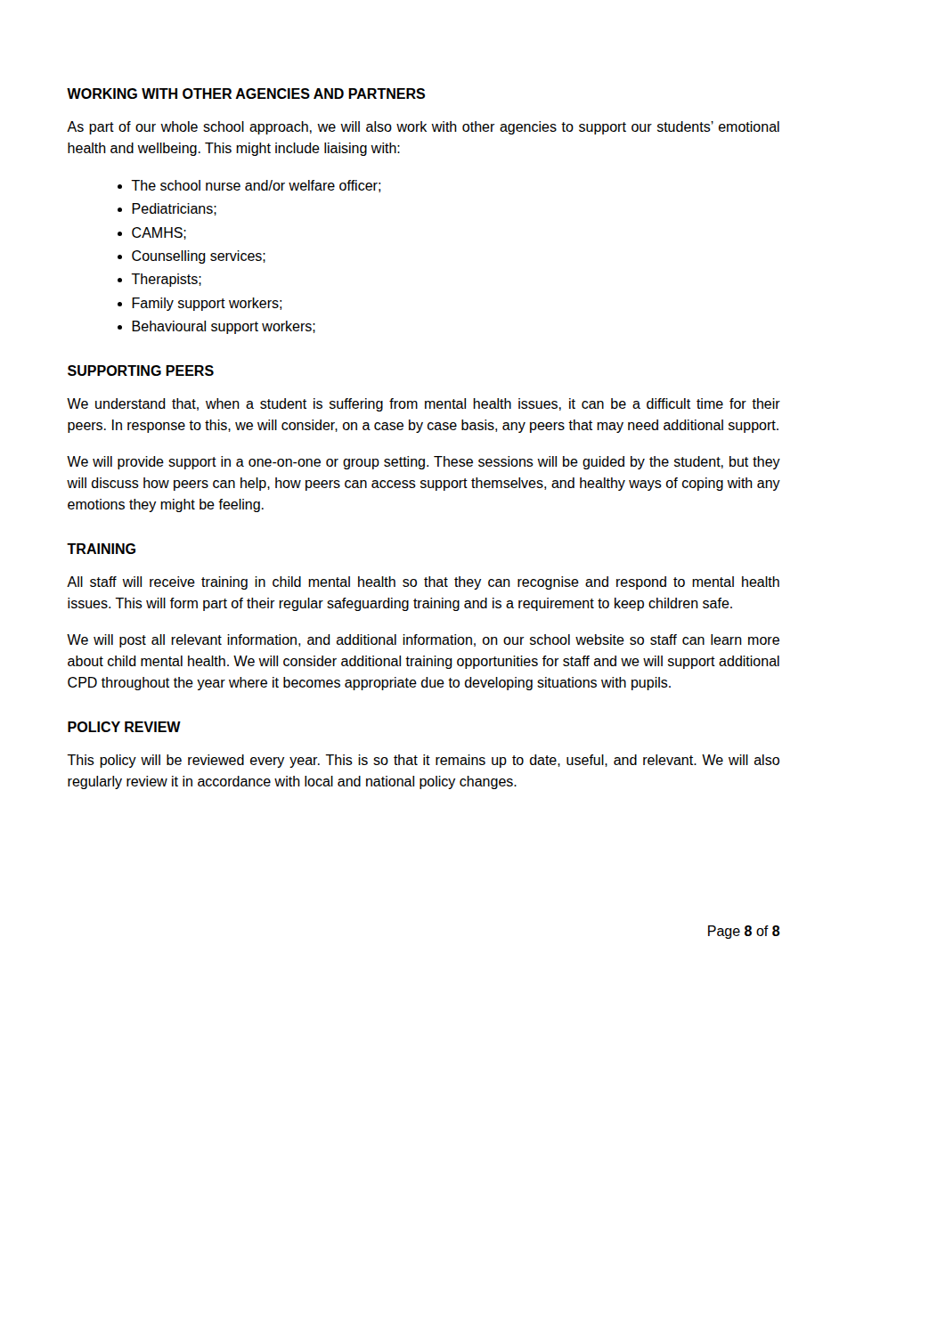Working with other agencies and partners
As part of our whole school approach, we will also work with other agencies to support our students’ emotional health and wellbeing. This might include liaising with:
The school nurse and/or welfare officer;
Pediatricians;
CAMHS;
Counselling services;
Therapists;
Family support workers;
Behavioural support workers;
Supporting peers
We understand that, when a student is suffering from mental health issues, it can be a difficult time for their peers. In response to this, we will consider, on a case by case basis, any peers that may need additional support.
We will provide support in a one-on-one or group setting. These sessions will be guided by the student, but they will discuss how peers can help, how peers can access support themselves, and healthy ways of coping with any emotions they might be feeling.
Training
All staff will receive training in child mental health so that they can recognise and respond to mental health issues. This will form part of their regular safeguarding training and is a requirement to keep children safe.
We will post all relevant information, and additional information, on our school website so staff can learn more about child mental health. We will consider additional training opportunities for staff and we will support additional CPD throughout the year where it becomes appropriate due to developing situations with pupils.
Policy review
This policy will be reviewed every year. This is so that it remains up to date, useful, and relevant. We will also regularly review it in accordance with local and national policy changes.
Page 8 of 8